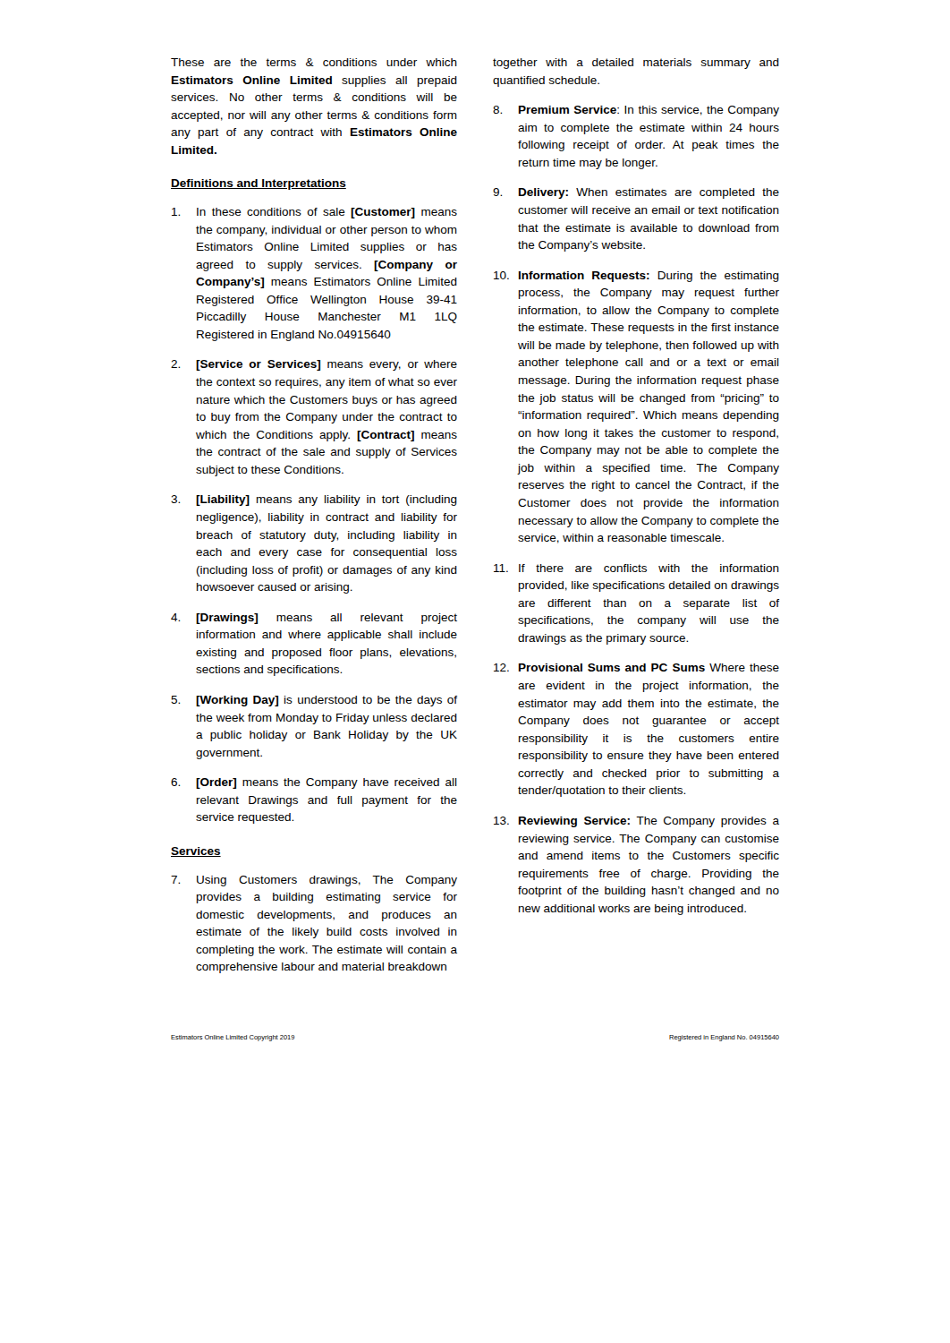These are the terms & conditions under which Estimators Online Limited supplies all prepaid services. No other terms & conditions will be accepted, nor will any other terms & conditions form any part of any contract with Estimators Online Limited.
Definitions and Interpretations
1. In these conditions of sale [Customer] means the company, individual or other person to whom Estimators Online Limited supplies or has agreed to supply services. [Company or Company’s] means Estimators Online Limited Registered Office Wellington House 39-41 Piccadilly House Manchester M1 1LQ Registered in England No.04915640
2. [Service or Services] means every, or where the context so requires, any item of what so ever nature which the Customers buys or has agreed to buy from the Company under the contract to which the Conditions apply. [Contract] means the contract of the sale and supply of Services subject to these Conditions.
3. [Liability] means any liability in tort (including negligence), liability in contract and liability for breach of statutory duty, including liability in each and every case for consequential loss (including loss of profit) or damages of any kind howsoever caused or arising.
4. [Drawings] means all relevant project information and where applicable shall include existing and proposed floor plans, elevations, sections and specifications.
5. [Working Day] is understood to be the days of the week from Monday to Friday unless declared a public holiday or Bank Holiday by the UK government.
6. [Order] means the Company have received all relevant Drawings and full payment for the service requested.
Services
7. Using Customers drawings, The Company provides a building estimating service for domestic developments, and produces an estimate of the likely build costs involved in completing the work. The estimate will contain a comprehensive labour and material breakdown
together with a detailed materials summary and quantified schedule.
8. Premium Service: In this service, the Company aim to complete the estimate within 24 hours following receipt of order. At peak times the return time may be longer.
9. Delivery: When estimates are completed the customer will receive an email or text notification that the estimate is available to download from the Company’s website.
10. Information Requests: During the estimating process, the Company may request further information, to allow the Company to complete the estimate. These requests in the first instance will be made by telephone, then followed up with another telephone call and or a text or email message. During the information request phase the job status will be changed from “pricing” to “information required”. Which means depending on how long it takes the customer to respond, the Company may not be able to complete the job within a specified time. The Company reserves the right to cancel the Contract, if the Customer does not provide the information necessary to allow the Company to complete the service, within a reasonable timescale.
11. If there are conflicts with the information provided, like specifications detailed on drawings are different than on a separate list of specifications, the company will use the drawings as the primary source.
12. Provisional Sums and PC Sums Where these are evident in the project information, the estimator may add them into the estimate, the Company does not guarantee or accept responsibility it is the customers entire responsibility to ensure they have been entered correctly and checked prior to submitting a tender/quotation to their clients.
13. Reviewing Service: The Company provides a reviewing service. The Company can customise and amend items to the Customers specific requirements free of charge. Providing the footprint of the building hasn’t changed and no new additional works are being introduced.
Estimators Online Limited Copyright 2019 Registered in England No. 04915640